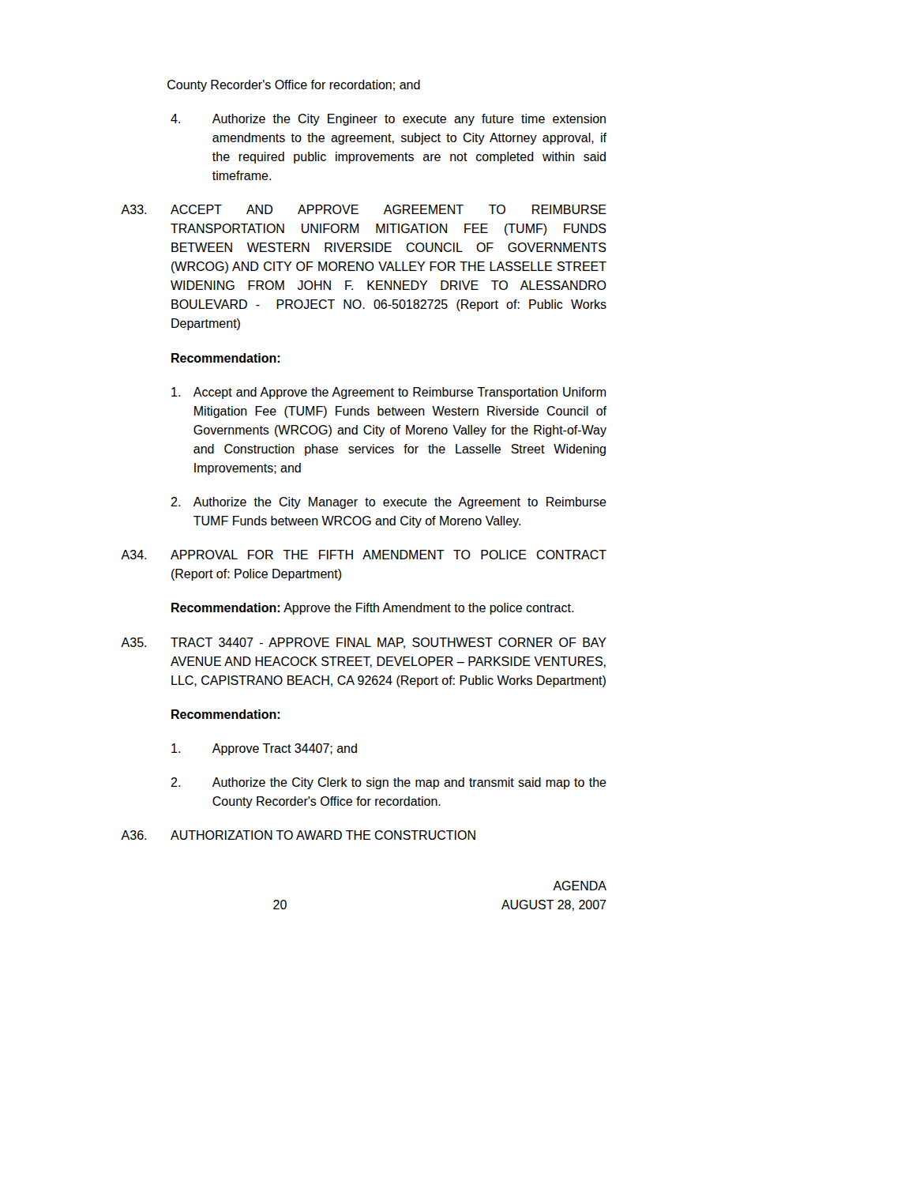County Recorder's Office for recordation; and
4.
Authorize the City Engineer to execute any future time extension amendments to the agreement, subject to City Attorney approval, if the required public improvements are not completed within said timeframe.
A33.
ACCEPT AND APPROVE AGREEMENT TO REIMBURSE TRANSPORTATION UNIFORM MITIGATION FEE (TUMF) FUNDS BETWEEN WESTERN RIVERSIDE COUNCIL OF GOVERNMENTS (WRCOG) AND CITY OF MORENO VALLEY FOR THE LASSELLE STREET WIDENING FROM JOHN F. KENNEDY DRIVE TO ALESSANDRO BOULEVARD - PROJECT NO. 06-50182725 (Report of: Public Works Department)
Recommendation:
1.
Accept and Approve the Agreement to Reimburse Transportation Uniform Mitigation Fee (TUMF) Funds between Western Riverside Council of Governments (WRCOG) and City of Moreno Valley for the Right-of-Way and Construction phase services for the Lasselle Street Widening Improvements; and
2.
Authorize the City Manager to execute the Agreement to Reimburse TUMF Funds between WRCOG and City of Moreno Valley.
A34.
APPROVAL FOR THE FIFTH AMENDMENT TO POLICE CONTRACT (Report of: Police Department)
Recommendation: Approve the Fifth Amendment to the police contract.
A35.
TRACT 34407 - APPROVE FINAL MAP, SOUTHWEST CORNER OF BAY AVENUE AND HEACOCK STREET, DEVELOPER – PARKSIDE VENTURES, LLC, CAPISTRANO BEACH, CA 92624 (Report of: Public Works Department)
Recommendation:
1.
Approve Tract 34407; and
2.
Authorize the City Clerk to sign the map and transmit said map to the County Recorder's Office for recordation.
A36.
AUTHORIZATION TO AWARD THE CONSTRUCTION
20
AGENDA
AUGUST 28, 2007